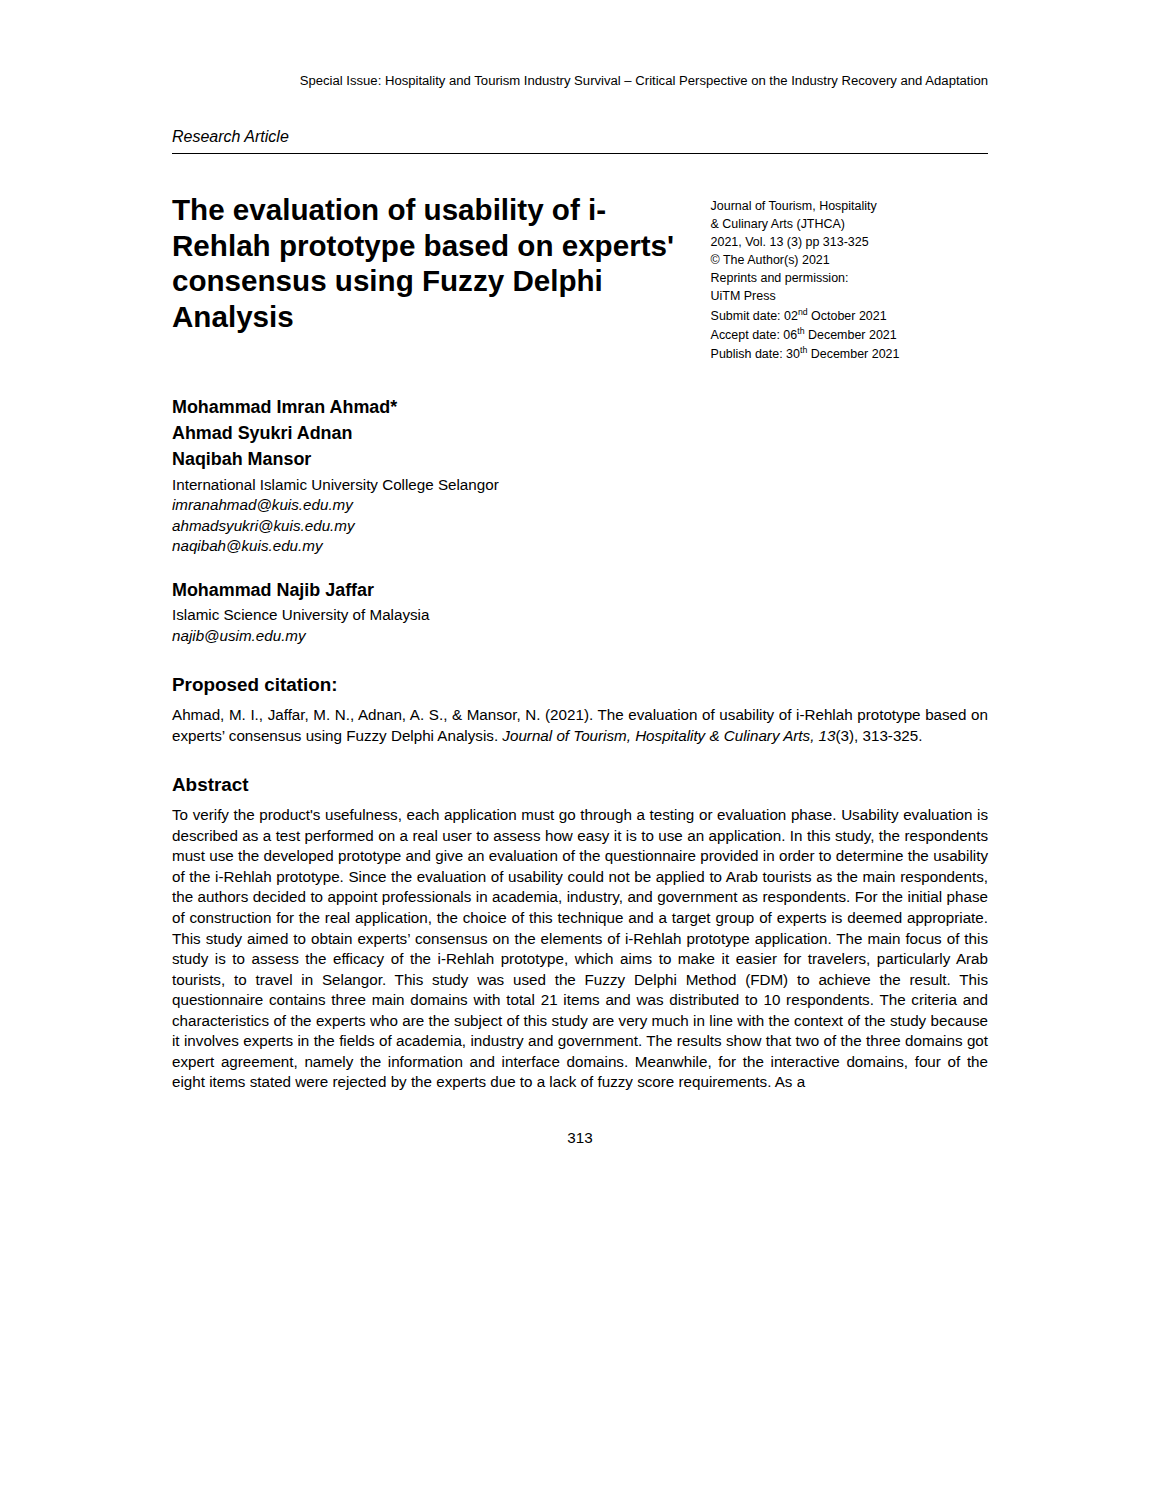Special Issue: Hospitality and Tourism Industry Survival – Critical Perspective on the Industry Recovery and Adaptation
Research Article
The evaluation of usability of i-Rehlah prototype based on experts' consensus using Fuzzy Delphi Analysis
Journal of Tourism, Hospitality
& Culinary Arts (JTHCA)
2021, Vol. 13 (3) pp 313-325
© The Author(s) 2021
Reprints and permission:
UiTM Press
Submit date: 02nd October 2021
Accept date: 06th December 2021
Publish date: 30th December 2021
Mohammad Imran Ahmad*
Ahmad Syukri Adnan
Naqibah Mansor
International Islamic University College Selangor
imranahmad@kuis.edu.my
ahmadsyukri@kuis.edu.my
naqibah@kuis.edu.my
Mohammad Najib Jaffar
Islamic Science University of Malaysia
najib@usim.edu.my
Proposed citation:
Ahmad, M. I., Jaffar, M. N., Adnan, A. S., & Mansor, N. (2021). The evaluation of usability of i-Rehlah prototype based on experts’ consensus using Fuzzy Delphi Analysis. Journal of Tourism, Hospitality & Culinary Arts, 13(3), 313-325.
Abstract
To verify the product's usefulness, each application must go through a testing or evaluation phase. Usability evaluation is described as a test performed on a real user to assess how easy it is to use an application. In this study, the respondents must use the developed prototype and give an evaluation of the questionnaire provided in order to determine the usability of the i-Rehlah prototype. Since the evaluation of usability could not be applied to Arab tourists as the main respondents, the authors decided to appoint professionals in academia, industry, and government as respondents. For the initial phase of construction for the real application, the choice of this technique and a target group of experts is deemed appropriate. This study aimed to obtain experts’ consensus on the elements of i-Rehlah prototype application. The main focus of this study is to assess the efficacy of the i-Rehlah prototype, which aims to make it easier for travelers, particularly Arab tourists, to travel in Selangor. This study was used the Fuzzy Delphi Method (FDM) to achieve the result. This questionnaire contains three main domains with total 21 items and was distributed to 10 respondents. The criteria and characteristics of the experts who are the subject of this study are very much in line with the context of the study because it involves experts in the fields of academia, industry and government. The results show that two of the three domains got expert agreement, namely the information and interface domains. Meanwhile, for the interactive domains, four of the eight items stated were rejected by the experts due to a lack of fuzzy score requirements. As a
313